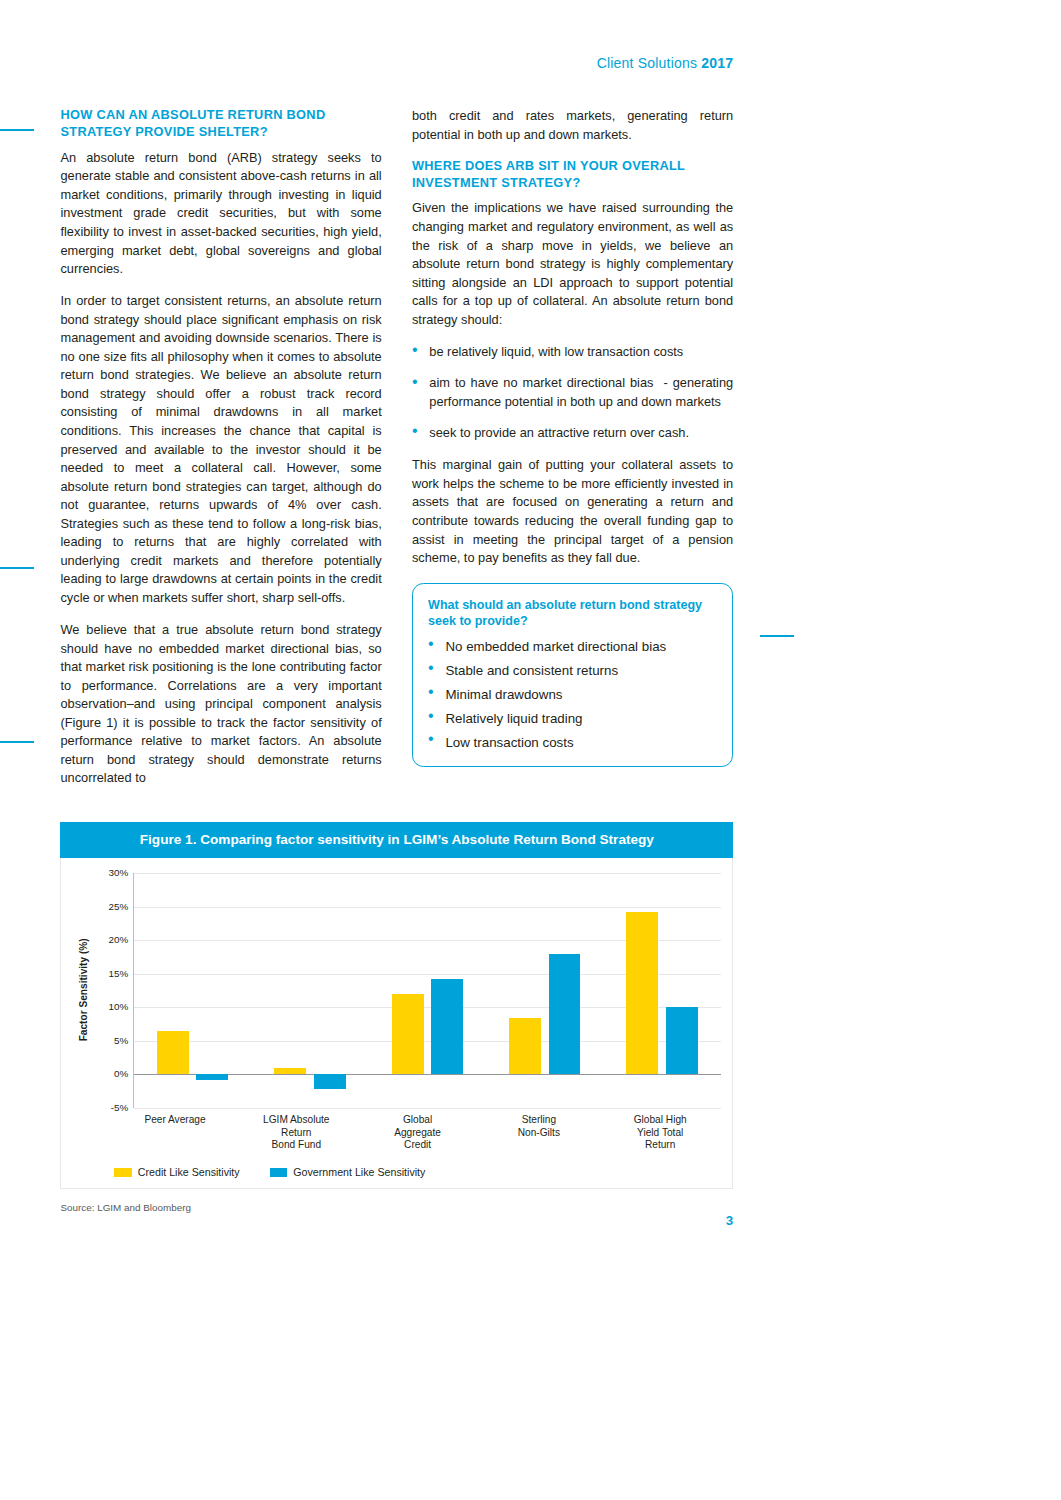Client Solutions 2017
How can an absolute return bond strategy provide shelter?
An absolute return bond (ARB) strategy seeks to generate stable and consistent above-cash returns in all market conditions, primarily through investing in liquid investment grade credit securities, but with some flexibility to invest in asset-backed securities, high yield, emerging market debt, global sovereigns and global currencies.
In order to target consistent returns, an absolute return bond strategy should place significant emphasis on risk management and avoiding downside scenarios. There is no one size fits all philosophy when it comes to absolute return bond strategies. We believe an absolute return bond strategy should offer a robust track record consisting of minimal drawdowns in all market conditions. This increases the chance that capital is preserved and available to the investor should it be needed to meet a collateral call. However, some absolute return bond strategies can target, although do not guarantee, returns upwards of 4% over cash. Strategies such as these tend to follow a long-risk bias, leading to returns that are highly correlated with underlying credit markets and therefore potentially leading to large drawdowns at certain points in the credit cycle or when markets suffer short, sharp sell-offs.
We believe that a true absolute return bond strategy should have no embedded market directional bias, so that market risk positioning is the lone contributing factor to performance. Correlations are a very important observation–and using principal component analysis (Figure 1) it is possible to track the factor sensitivity of performance relative to market factors. An absolute return bond strategy should demonstrate returns uncorrelated to
both credit and rates markets, generating return potential in both up and down markets.
Where does ARB sit in your overall investment strategy?
Given the implications we have raised surrounding the changing market and regulatory environment, as well as the risk of a sharp move in yields, we believe an absolute return bond strategy is highly complementary sitting alongside an LDI approach to support potential calls for a top up of collateral. An absolute return bond strategy should:
be relatively liquid, with low transaction costs
aim to have no market directional bias - generating performance potential in both up and down markets
seek to provide an attractive return over cash.
This marginal gain of putting your collateral assets to work helps the scheme to be more efficiently invested in assets that are focused on generating a return and contribute towards reducing the overall funding gap to assist in meeting the principal target of a pension scheme, to pay benefits as they fall due.
What should an absolute return bond strategy seek to provide?
No embedded market directional bias
Stable and consistent returns
Minimal drawdowns
Relatively liquid trading
Low transaction costs
Figure 1. Comparing factor sensitivity in LGIM’s Absolute Return Bond Strategy
Factor Sensitivity (%)
30% 25% 20% 15% 10% 5% 0% -5%
Peer Average
LGIM Absolute Return
Bond Fund
Global
Aggregate
Credit
Sterling
Non-Gilts
Global High
Yield Total
Return
Credit Like Sensitivity
Government Like Sensitivity
Source: LGIM and Bloomberg
3